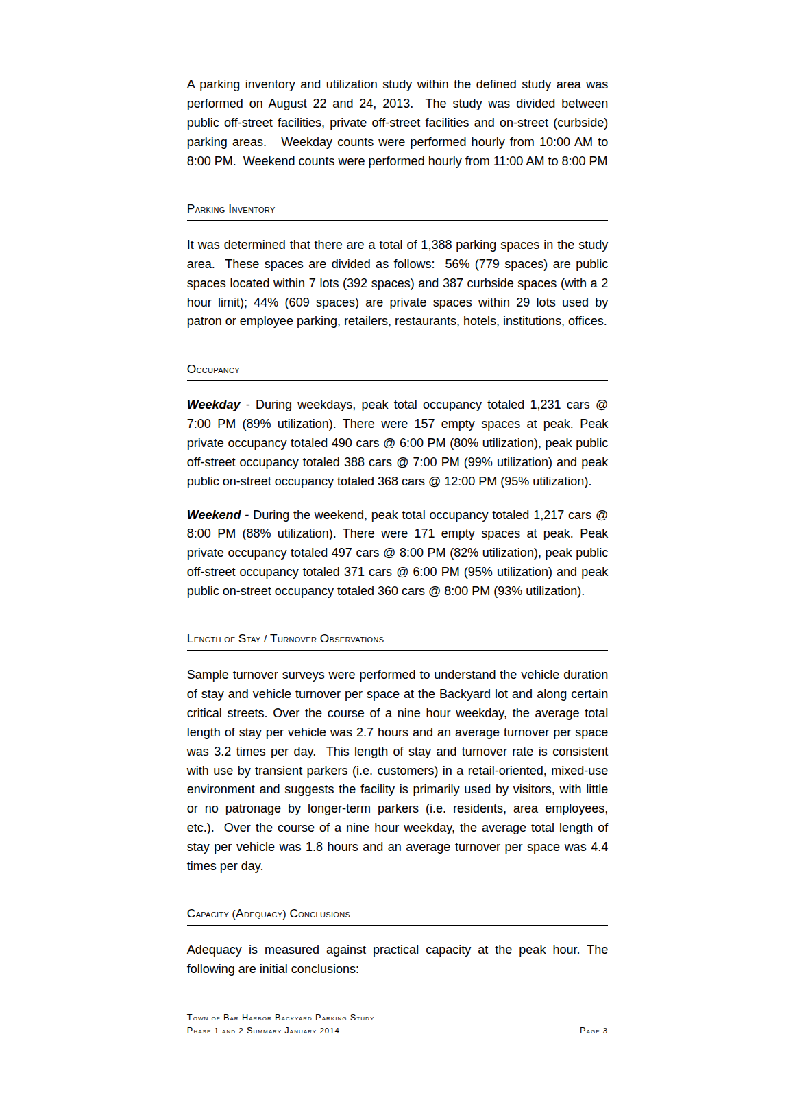A parking inventory and utilization study within the defined study area was performed on August 22 and 24, 2013. The study was divided between public off-street facilities, private off-street facilities and on-street (curbside) parking areas. Weekday counts were performed hourly from 10:00 AM to 8:00 PM. Weekend counts were performed hourly from 11:00 AM to 8:00 PM
Parking Inventory
It was determined that there are a total of 1,388 parking spaces in the study area. These spaces are divided as follows: 56% (779 spaces) are public spaces located within 7 lots (392 spaces) and 387 curbside spaces (with a 2 hour limit); 44% (609 spaces) are private spaces within 29 lots used by patron or employee parking, retailers, restaurants, hotels, institutions, offices.
Occupancy
Weekday - During weekdays, peak total occupancy totaled 1,231 cars @ 7:00 PM (89% utilization). There were 157 empty spaces at peak. Peak private occupancy totaled 490 cars @ 6:00 PM (80% utilization), peak public off-street occupancy totaled 388 cars @ 7:00 PM (99% utilization) and peak public on-street occupancy totaled 368 cars @ 12:00 PM (95% utilization).
Weekend - During the weekend, peak total occupancy totaled 1,217 cars @ 8:00 PM (88% utilization). There were 171 empty spaces at peak. Peak private occupancy totaled 497 cars @ 8:00 PM (82% utilization), peak public off-street occupancy totaled 371 cars @ 6:00 PM (95% utilization) and peak public on-street occupancy totaled 360 cars @ 8:00 PM (93% utilization).
Length of Stay / Turnover Observations
Sample turnover surveys were performed to understand the vehicle duration of stay and vehicle turnover per space at the Backyard lot and along certain critical streets. Over the course of a nine hour weekday, the average total length of stay per vehicle was 2.7 hours and an average turnover per space was 3.2 times per day. This length of stay and turnover rate is consistent with use by transient parkers (i.e. customers) in a retail-oriented, mixed-use environment and suggests the facility is primarily used by visitors, with little or no patronage by longer-term parkers (i.e. residents, area employees, etc.). Over the course of a nine hour weekday, the average total length of stay per vehicle was 1.8 hours and an average turnover per space was 4.4 times per day.
Capacity (adequacy) Conclusions
Adequacy is measured against practical capacity at the peak hour. The following are initial conclusions:
Town of Bar Harbor Backyard Parking Study
Phase 1 and 2 Summary January 2014
Page 3